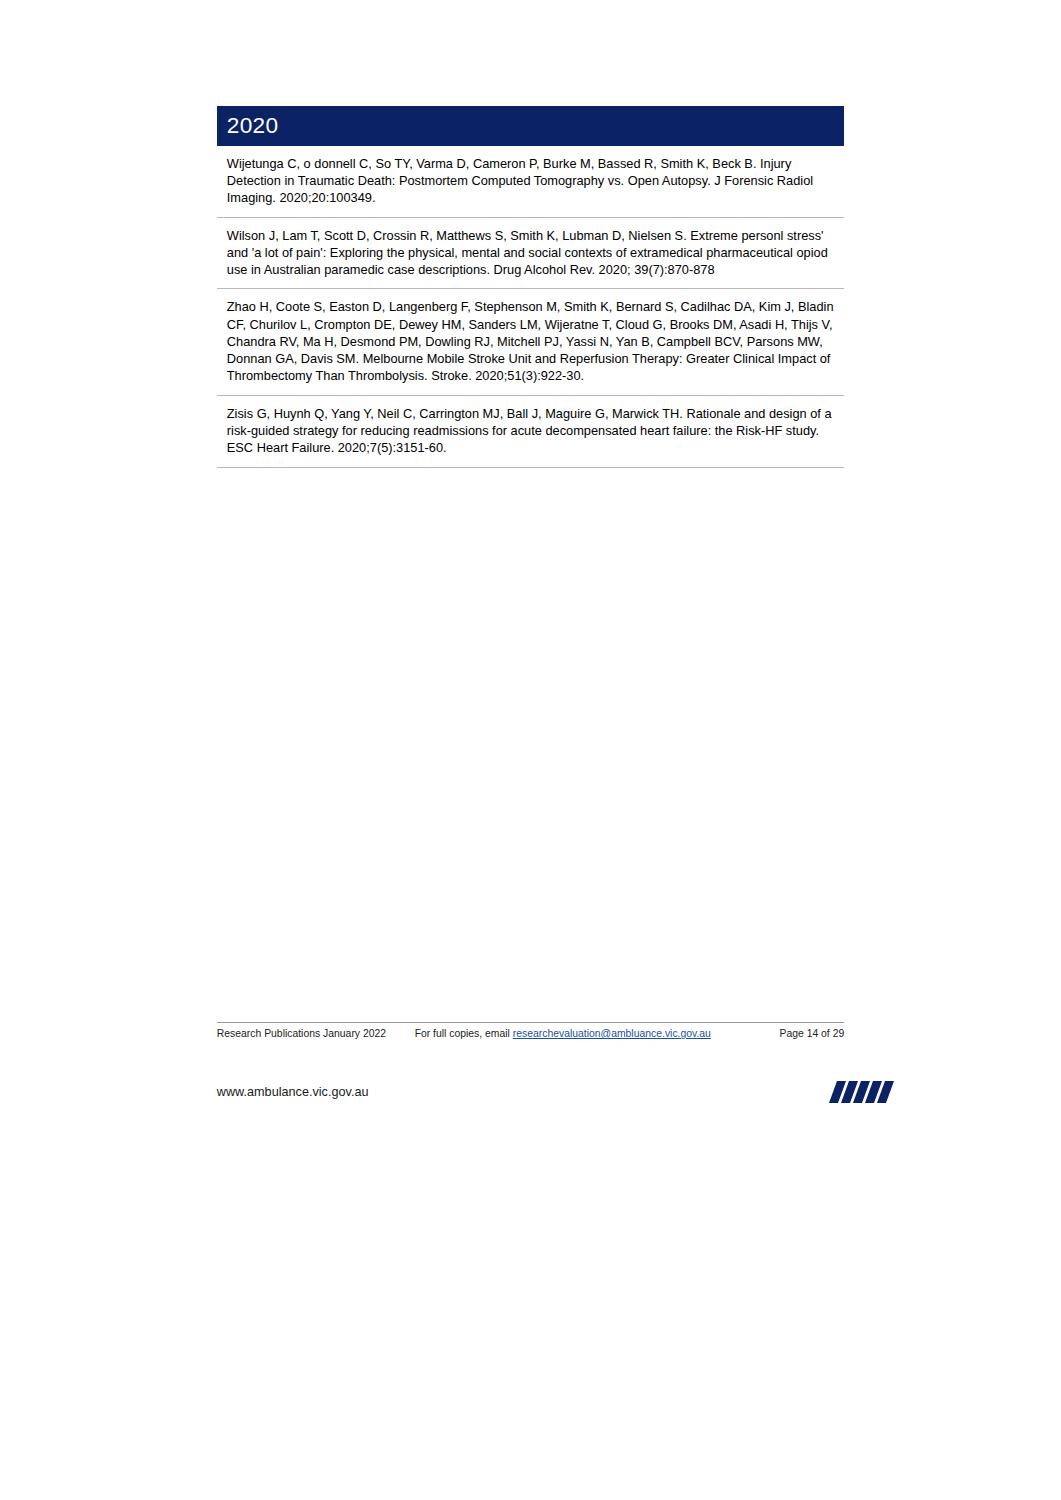2020
| Wijetunga C, o donnell C, So TY, Varma D, Cameron P, Burke M, Bassed R, Smith K, Beck B. Injury Detection in Traumatic Death: Postmortem Computed Tomography vs. Open Autopsy. J Forensic Radiol Imaging. 2020;20:100349. |
| Wilson J, Lam T, Scott D, Crossin R, Matthews S, Smith K, Lubman D, Nielsen S. Extreme personl stress' and 'a lot of pain': Exploring the physical, mental and social contexts of extramedical pharmaceutical opiod use in Australian paramedic case descriptions. Drug Alcohol Rev. 2020; 39(7):870-878 |
| Zhao H, Coote S, Easton D, Langenberg F, Stephenson M, Smith K, Bernard S, Cadilhac DA, Kim J, Bladin CF, Churilov L, Crompton DE, Dewey HM, Sanders LM, Wijeratne T, Cloud G, Brooks DM, Asadi H, Thijs V, Chandra RV, Ma H, Desmond PM, Dowling RJ, Mitchell PJ, Yassi N, Yan B, Campbell BCV, Parsons MW, Donnan GA, Davis SM. Melbourne Mobile Stroke Unit and Reperfusion Therapy: Greater Clinical Impact of Thrombectomy Than Thrombolysis. Stroke. 2020;51(3):922-30. |
| Zisis G, Huynh Q, Yang Y, Neil C, Carrington MJ, Ball J, Maguire G, Marwick TH. Rationale and design of a risk-guided strategy for reducing readmissions for acute decompensated heart failure: the Risk-HF study. ESC Heart Failure. 2020;7(5):3151-60. |
Research Publications January 2022
For full copies, email researchevaluation@ambluance.vic.gov.au
Page 14 of 29
www.ambulance.vic.gov.au